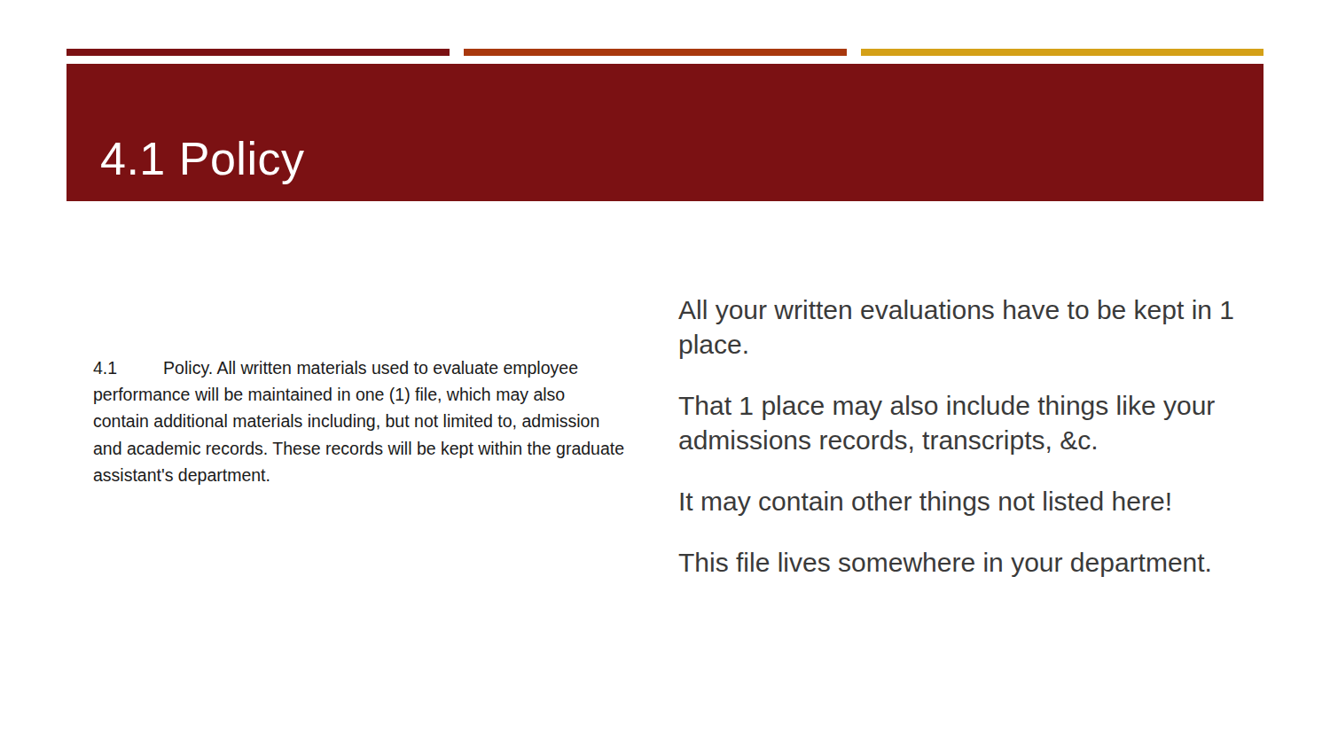4.1 Policy
4.1 Policy. All written materials used to evaluate employee performance will be maintained in one (1) file, which may also contain additional materials including, but not limited to, admission and academic records. These records will be kept within the graduate assistant's department.
All your written evaluations have to be kept in 1 place.
That 1 place may also include things like your admissions records, transcripts, &c.
It may contain other things not listed here!
This file lives somewhere in your department.